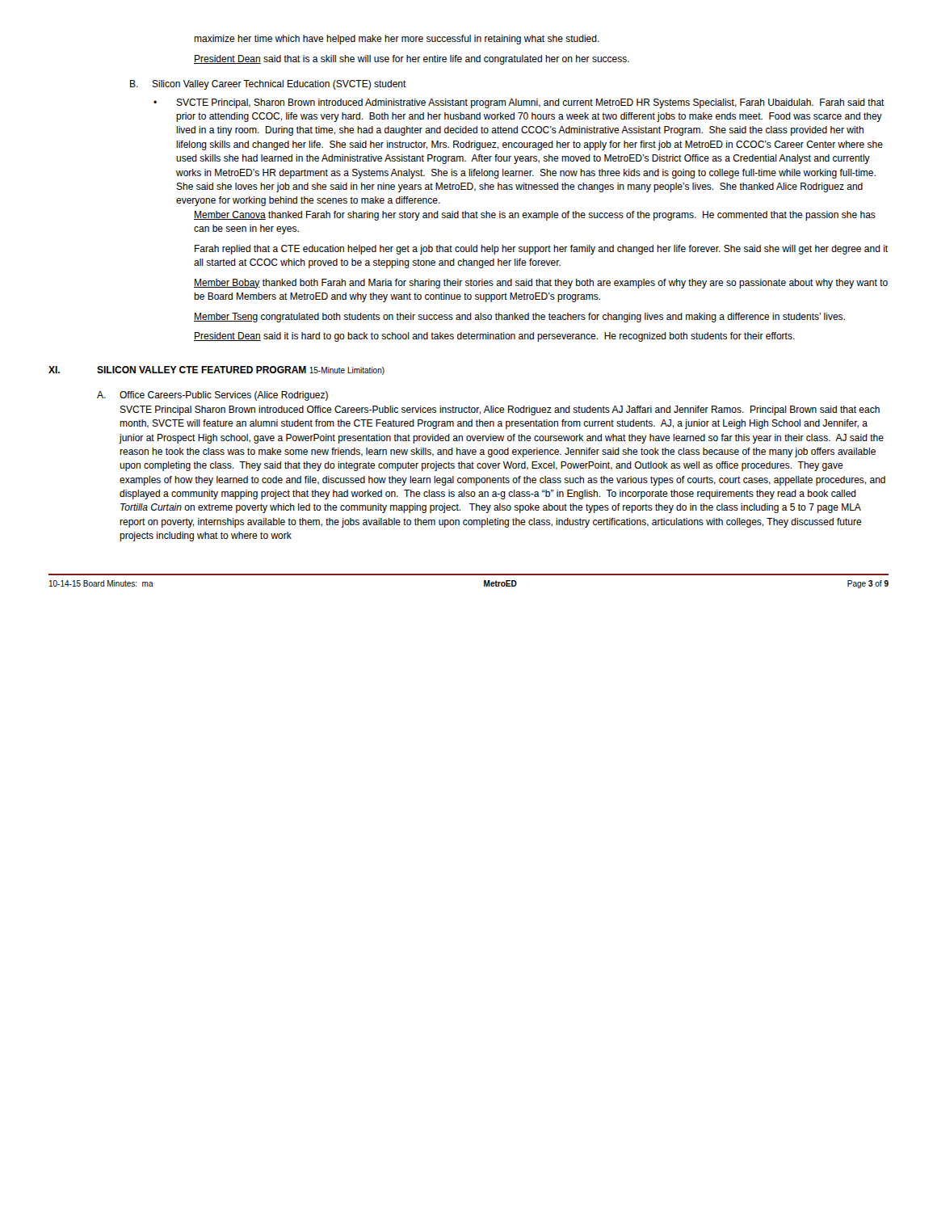maximize her time which have helped make her more successful in retaining what she studied.
President Dean said that is a skill she will use for her entire life and congratulated her on her success.
B. Silicon Valley Career Technical Education (SVCTE) student
•SVCTE Principal, Sharon Brown introduced Administrative Assistant program Alumni, and current MetroED HR Systems Specialist, Farah Ubaidulah. Farah said that prior to attending CCOC, life was very hard. Both her and her husband worked 70 hours a week at two different jobs to make ends meet. Food was scarce and they lived in a tiny room. During that time, she had a daughter and decided to attend CCOC’s Administrative Assistant Program. She said the class provided her with lifelong skills and changed her life. She said her instructor, Mrs. Rodriguez, encouraged her to apply for her first job at MetroED in CCOC’s Career Center where she used skills she had learned in the Administrative Assistant Program. After four years, she moved to MetroED’s District Office as a Credential Analyst and currently works in MetroED’s HR department as a Systems Analyst. She is a lifelong learner. She now has three kids and is going to college full-time while working full-time. She said she loves her job and she said in her nine years at MetroED, she has witnessed the changes in many people’s lives. She thanked Alice Rodriguez and everyone for working behind the scenes to make a difference.
Member Canova thanked Farah for sharing her story and said that she is an example of the success of the programs. He commented that the passion she has can be seen in her eyes.
Farah replied that a CTE education helped her get a job that could help her support her family and changed her life forever. She said she will get her degree and it all started at CCOC which proved to be a stepping stone and changed her life forever.
Member Bobay thanked both Farah and Maria for sharing their stories and said that they both are examples of why they are so passionate about why they want to be Board Members at MetroED and why they want to continue to support MetroED’s programs.
Member Tseng congratulated both students on their success and also thanked the teachers for changing lives and making a difference in students’ lives.
President Dean said it is hard to go back to school and takes determination and perseverance. He recognized both students for their efforts.
XI. SILICON VALLEY CTE FEATURED PROGRAM 15-Minute Limitation)
A.
Office Careers-Public Services (Alice Rodriguez)
SVCTE Principal Sharon Brown introduced Office Careers-Public services instructor, Alice Rodriguez and students AJ Jaffari and Jennifer Ramos. Principal Brown said that each month, SVCTE will feature an alumni student from the CTE Featured Program and then a presentation from current students. AJ, a junior at Leigh High School and Jennifer, a junior at Prospect High school, gave a PowerPoint presentation that provided an overview of the coursework and what they have learned so far this year in their class. AJ said the reason he took the class was to make some new friends, learn new skills, and have a good experience. Jennifer said she took the class because of the many job offers available upon completing the class. They said that they do integrate computer projects that cover Word, Excel, PowerPoint, and Outlook as well as office procedures. They gave examples of how they learned to code and file, discussed how they learn legal components of the class such as the various types of courts, court cases, appellate procedures, and displayed a community mapping project that they had worked on. The class is also an a-g class-a “b” in English. To incorporate those requirements they read a book called Tortilla Curtain on extreme poverty which led to the community mapping project. They also spoke about the types of reports they do in the class including a 5 to 7 page MLA report on poverty, internships available to them, the jobs available to them upon completing the class, industry certifications, articulations with colleges, They discussed future projects including what to where to work
10-14-15 Board Minutes: ma MetroED Page 3 of 9